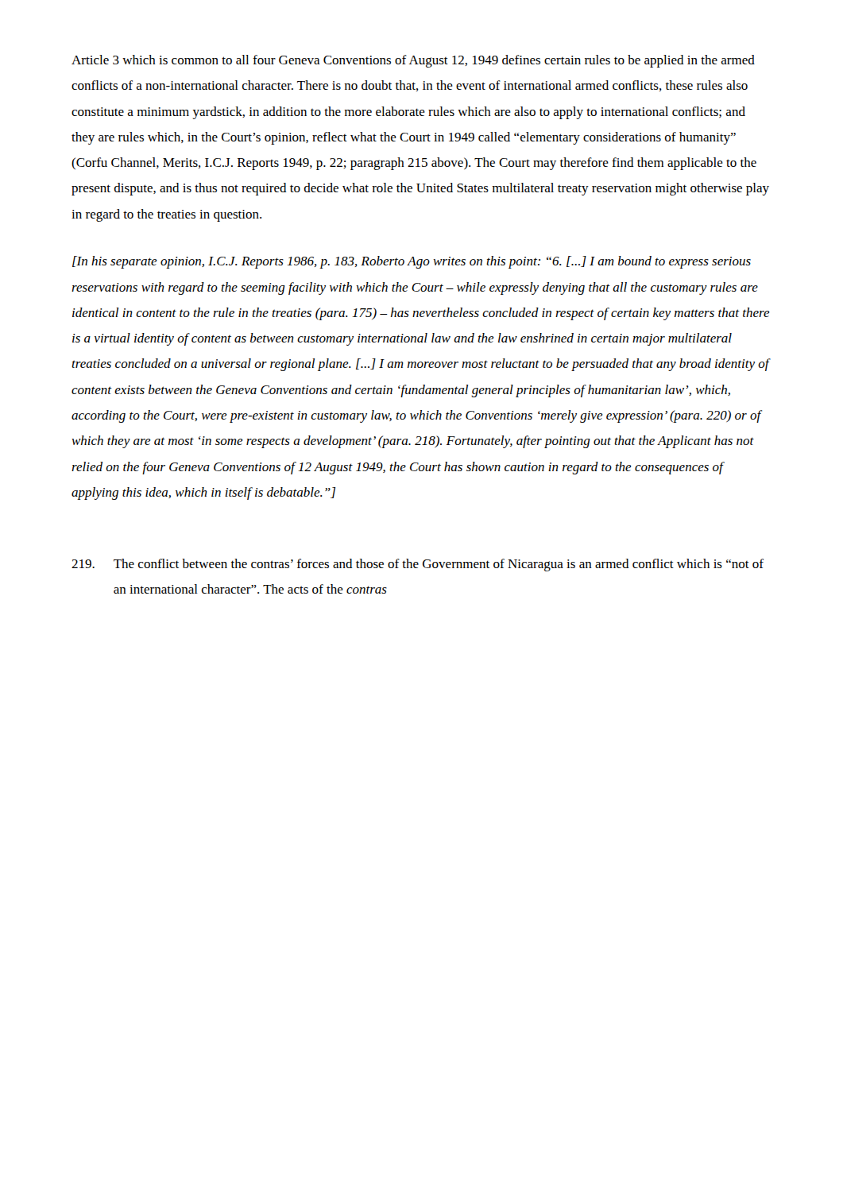Article 3 which is common to all four Geneva Conventions of August 12, 1949 defines certain rules to be applied in the armed conflicts of a non-international character. There is no doubt that, in the event of international armed conflicts, these rules also constitute a minimum yardstick, in addition to the more elaborate rules which are also to apply to international conflicts; and they are rules which, in the Court’s opinion, reflect what the Court in 1949 called “elementary considerations of humanity” (Corfu Channel, Merits, I.C.J. Reports 1949, p. 22; paragraph 215 above). The Court may therefore find them applicable to the present dispute, and is thus not required to decide what role the United States multilateral treaty reservation might otherwise play in regard to the treaties in question.
[In his separate opinion, I.C.J. Reports 1986, p. 183, Roberto Ago writes on this point: “6. [...] I am bound to express serious reservations with regard to the seeming facility with which the Court – while expressly denying that all the customary rules are identical in content to the rule in the treaties (para. 175) – has nevertheless concluded in respect of certain key matters that there is a virtual identity of content as between customary international law and the law enshrined in certain major multilateral treaties concluded on a universal or regional plane. [...] I am moreover most reluctant to be persuaded that any broad identity of content exists between the Geneva Conventions and certain ‘fundamental general principles of humanitarian law’, which, according to the Court, were pre-existent in customary law, to which the Conventions ‘merely give expression’ (para. 220) or of which they are at most ‘in some respects a development’ (para. 218). Fortunately, after pointing out that the Applicant has not relied on the four Geneva Conventions of 12 August 1949, the Court has shown caution in regard to the consequences of applying this idea, which in itself is debatable.”]
219. The conflict between the contras’ forces and those of the Government of Nicaragua is an armed conflict which is “not of an international character”. The acts of the contras